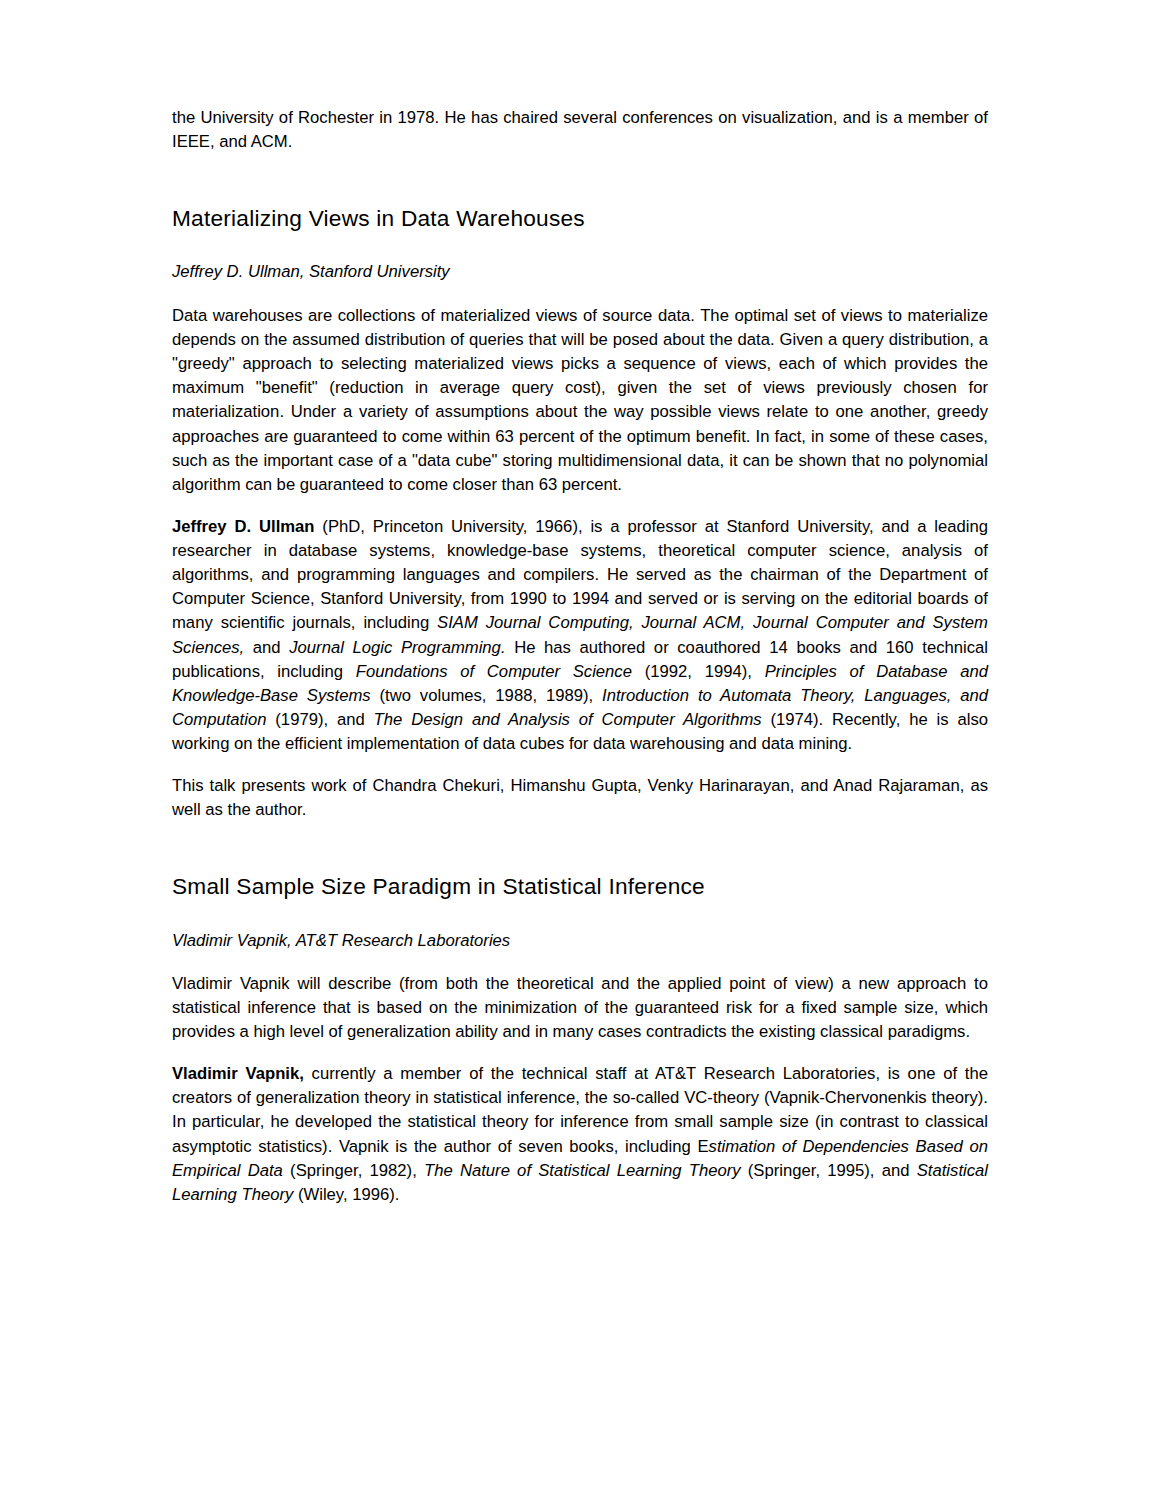the University of Rochester in 1978. He has chaired several conferences on visualization, and is a member of IEEE, and ACM.
Materializing Views in Data Warehouses
Jeffrey D. Ullman, Stanford University
Data warehouses are collections of materialized views of source data. The optimal set of views to materialize depends on the assumed distribution of queries that will be posed about the data. Given a query distribution, a "greedy" approach to selecting materialized views picks a sequence of views, each of which provides the maximum "benefit" (reduction in average query cost), given the set of views previously chosen for materialization. Under a variety of assumptions about the way possible views relate to one another, greedy approaches are guaranteed to come within 63 percent of the optimum benefit. In fact, in some of these cases, such as the important case of a "data cube" storing multidimensional data, it can be shown that no polynomial algorithm can be guaranteed to come closer than 63 percent.
Jeffrey D. Ullman (PhD, Princeton University, 1966), is a professor at Stanford University, and a leading researcher in database systems, knowledge-base systems, theoretical computer science, analysis of algorithms, and programming languages and compilers. He served as the chairman of the Department of Computer Science, Stanford University, from 1990 to 1994 and served or is serving on the editorial boards of many scientific journals, including SIAM Journal Computing, Journal ACM, Journal Computer and System Sciences, and Journal Logic Programming. He has authored or coauthored 14 books and 160 technical publications, including Foundations of Computer Science (1992, 1994), Principles of Database and Knowledge-Base Systems (two volumes, 1988, 1989), Introduction to Automata Theory, Languages, and Computation (1979), and The Design and Analysis of Computer Algorithms (1974). Recently, he is also working on the efficient implementation of data cubes for data warehousing and data mining.
This talk presents work of Chandra Chekuri, Himanshu Gupta, Venky Harinarayan, and Anad Rajaraman, as well as the author.
Small Sample Size Paradigm in Statistical Inference
Vladimir Vapnik, AT&T Research Laboratories
Vladimir Vapnik will describe (from both the theoretical and the applied point of view) a new approach to statistical inference that is based on the minimization of the guaranteed risk for a fixed sample size, which provides a high level of generalization ability and in many cases contradicts the existing classical paradigms.
Vladimir Vapnik, currently a member of the technical staff at AT&T Research Laboratories, is one of the creators of generalization theory in statistical inference, the so-called VC-theory (Vapnik-Chervonenkis theory). In particular, he developed the statistical theory for inference from small sample size (in contrast to classical asymptotic statistics). Vapnik is the author of seven books, including Estimation of Dependencies Based on Empirical Data (Springer, 1982), The Nature of Statistical Learning Theory (Springer, 1995), and Statistical Learning Theory (Wiley, 1996).